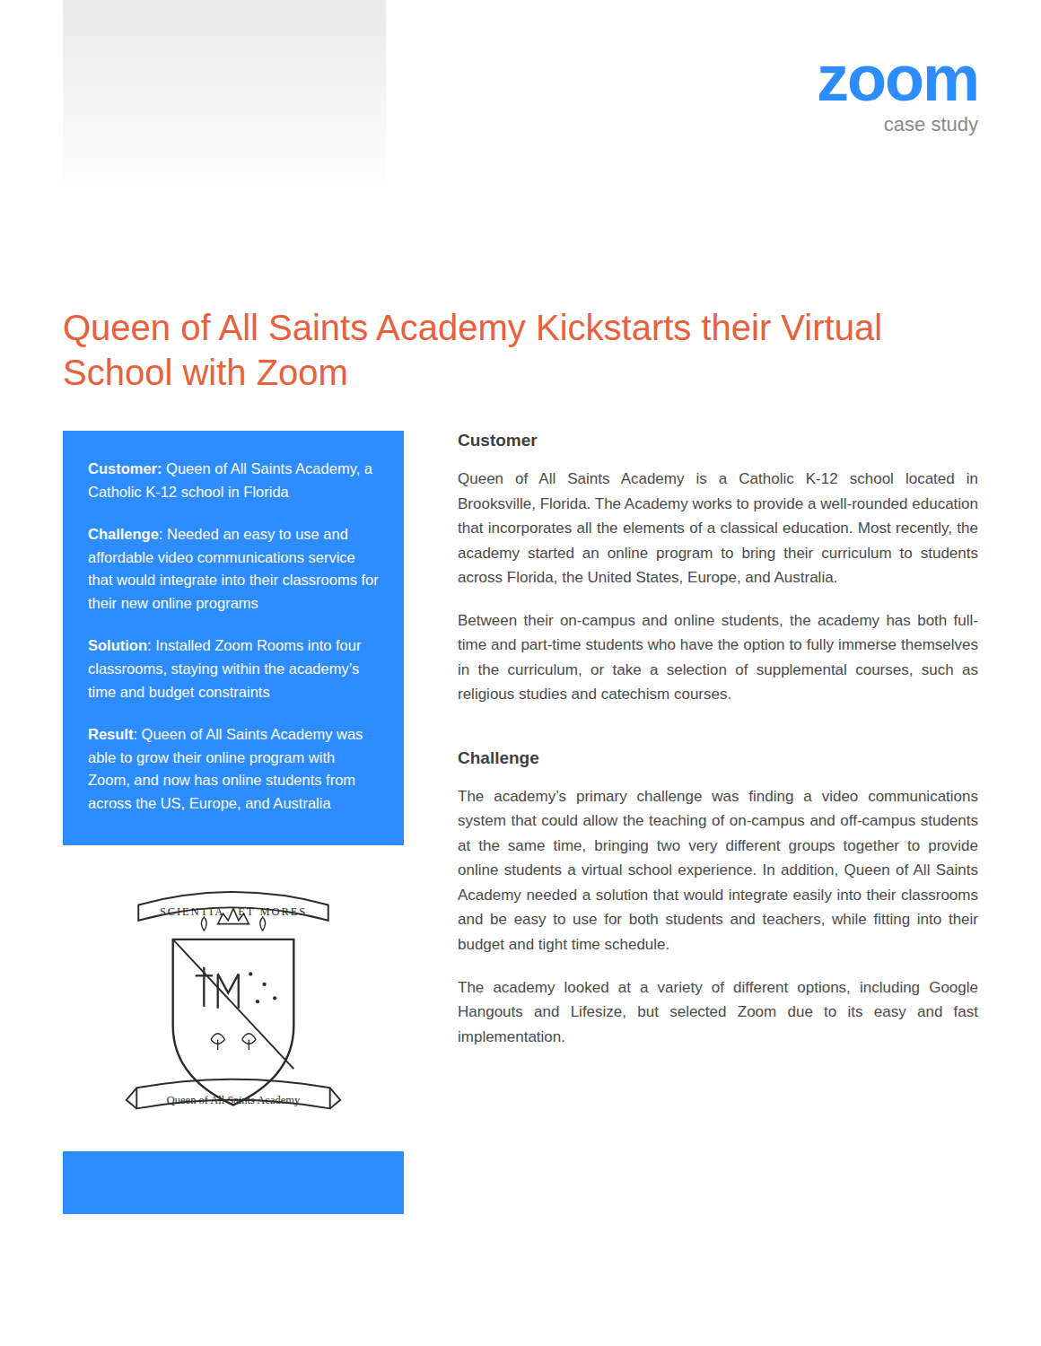zoom
case study
Queen of All Saints Academy Kickstarts their Virtual School with Zoom
Customer: Queen of All Saints Academy, a Catholic K-12 school in Florida
Challenge: Needed an easy to use and affordable video communications service that would integrate into their classrooms for their new online programs
Solution: Installed Zoom Rooms into four classrooms, staying within the academy’s time and budget constraints
Result: Queen of All Saints Academy was able to grow their online program with Zoom, and now has online students from across the US, Europe, and Australia
SCIENTIA ET MORES Queen of All Saints Academy
Customer
Queen of All Saints Academy is a Catholic K-12 school located in Brooksville, Florida. The Academy works to provide a well-rounded education that incorporates all the elements of a classical education. Most recently, the academy started an online program to bring their curriculum to students across Florida, the United States, Europe, and Australia.
Between their on-campus and online students, the academy has both full-time and part-time students who have the option to fully immerse themselves in the curriculum, or take a selection of supplemental courses, such as religious studies and catechism courses.
Challenge
The academy’s primary challenge was finding a video communications system that could allow the teaching of on-campus and off-campus students at the same time, bringing two very different groups together to provide online students a virtual school experience. In addition, Queen of All Saints Academy needed a solution that would integrate easily into their classrooms and be easy to use for both students and teachers, while fitting into their budget and tight time schedule.
The academy looked at a variety of different options, including Google Hangouts and Lifesize, but selected Zoom due to its easy and fast implementation.